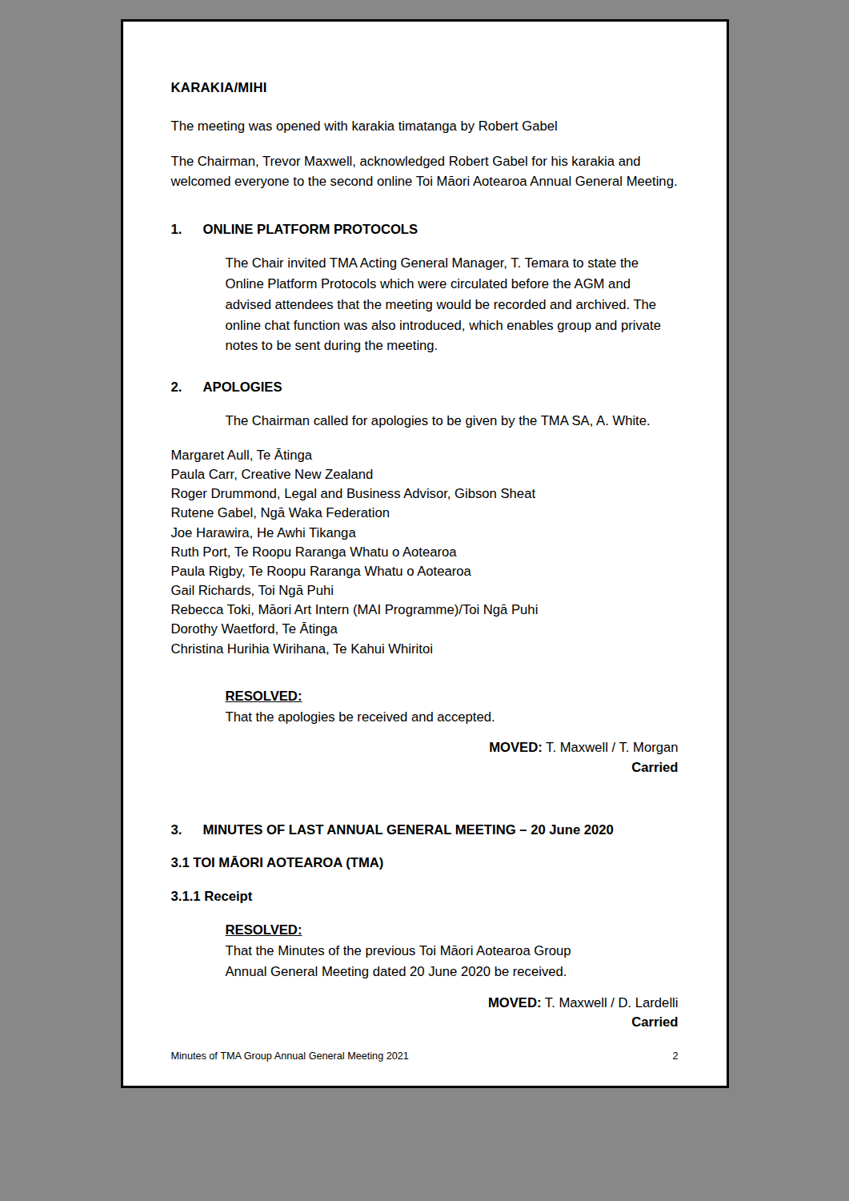KARAKIA/MIHI
The meeting was opened with karakia timatanga by Robert Gabel
The Chairman, Trevor Maxwell, acknowledged Robert Gabel for his karakia and welcomed everyone to the second online Toi Māori Aotearoa Annual General Meeting.
1. ONLINE PLATFORM PROTOCOLS
The Chair invited TMA Acting General Manager, T. Temara to state the Online Platform Protocols which were circulated before the AGM and advised attendees that the meeting would be recorded and archived. The online chat function was also introduced, which enables group and private notes to be sent during the meeting.
2. APOLOGIES
The Chairman called for apologies to be given by the TMA SA, A. White.
Margaret Aull, Te Ātinga
Paula Carr, Creative New Zealand
Roger Drummond, Legal and Business Advisor, Gibson Sheat
Rutene Gabel, Ngā Waka Federation
Joe Harawira, He Awhi Tikanga
Ruth Port, Te Roopu Raranga Whatu o Aotearoa
Paula Rigby, Te Roopu Raranga Whatu o Aotearoa
Gail Richards, Toi Ngā Puhi
Rebecca Toki, Māori Art Intern (MAI Programme)/Toi Ngā Puhi
Dorothy Waetford, Te Ātinga
Christina Hurihia Wirihana, Te Kahui Whiritoi
RESOLVED: That the apologies be received and accepted.
MOVED: T. Maxwell / T. Morgan
Carried
3. MINUTES OF LAST ANNUAL GENERAL MEETING – 20 June 2020
3.1 TOI MĀORI AOTEAROA (TMA)
3.1.1 Receipt
RESOLVED: That the Minutes of the previous Toi Māori Aotearoa Group Annual General Meeting dated 20 June 2020 be received.
MOVED: T. Maxwell / D. Lardelli
Carried
Minutes of TMA Group Annual General Meeting 2021 2